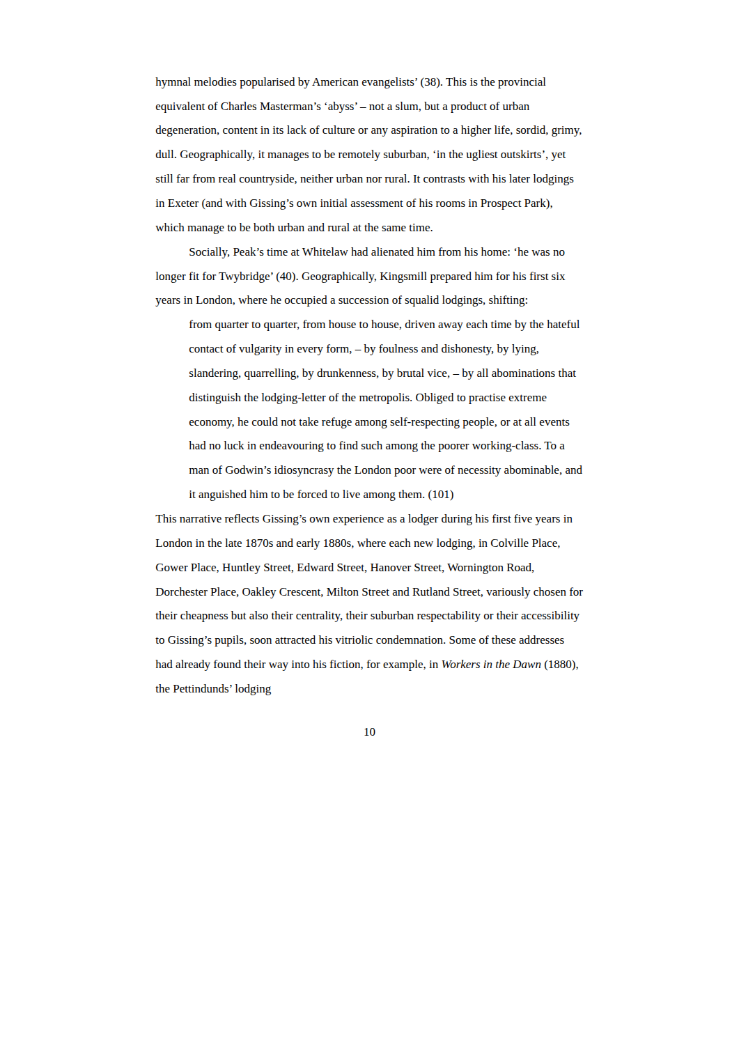hymnal melodies popularised by American evangelists’ (38). This is the provincial equivalent of Charles Masterman’s ‘abyss’ – not a slum, but a product of urban degeneration, content in its lack of culture or any aspiration to a higher life, sordid, grimy, dull. Geographically, it manages to be remotely suburban, ‘in the ugliest outskirts’, yet still far from real countryside, neither urban nor rural. It contrasts with his later lodgings in Exeter (and with Gissing’s own initial assessment of his rooms in Prospect Park), which manage to be both urban and rural at the same time.
Socially, Peak’s time at Whitelaw had alienated him from his home: ‘he was no longer fit for Twybridge’ (40). Geographically, Kingsmill prepared him for his first six years in London, where he occupied a succession of squalid lodgings, shifting:
from quarter to quarter, from house to house, driven away each time by the hateful contact of vulgarity in every form, – by foulness and dishonesty, by lying, slandering, quarrelling, by drunkenness, by brutal vice, – by all abominations that distinguish the lodging-letter of the metropolis. Obliged to practise extreme economy, he could not take refuge among self-respecting people, or at all events had no luck in endeavouring to find such among the poorer working-class. To a man of Godwin’s idiosyncrasy the London poor were of necessity abominable, and it anguished him to be forced to live among them. (101)
This narrative reflects Gissing’s own experience as a lodger during his first five years in London in the late 1870s and early 1880s, where each new lodging, in Colville Place, Gower Place, Huntley Street, Edward Street, Hanover Street, Wornington Road, Dorchester Place, Oakley Crescent, Milton Street and Rutland Street, variously chosen for their cheapness but also their centrality, their suburban respectability or their accessibility to Gissing’s pupils, soon attracted his vitriolic condemnation. Some of these addresses had already found their way into his fiction, for example, in Workers in the Dawn (1880), the Pettindunds’ lodging
10